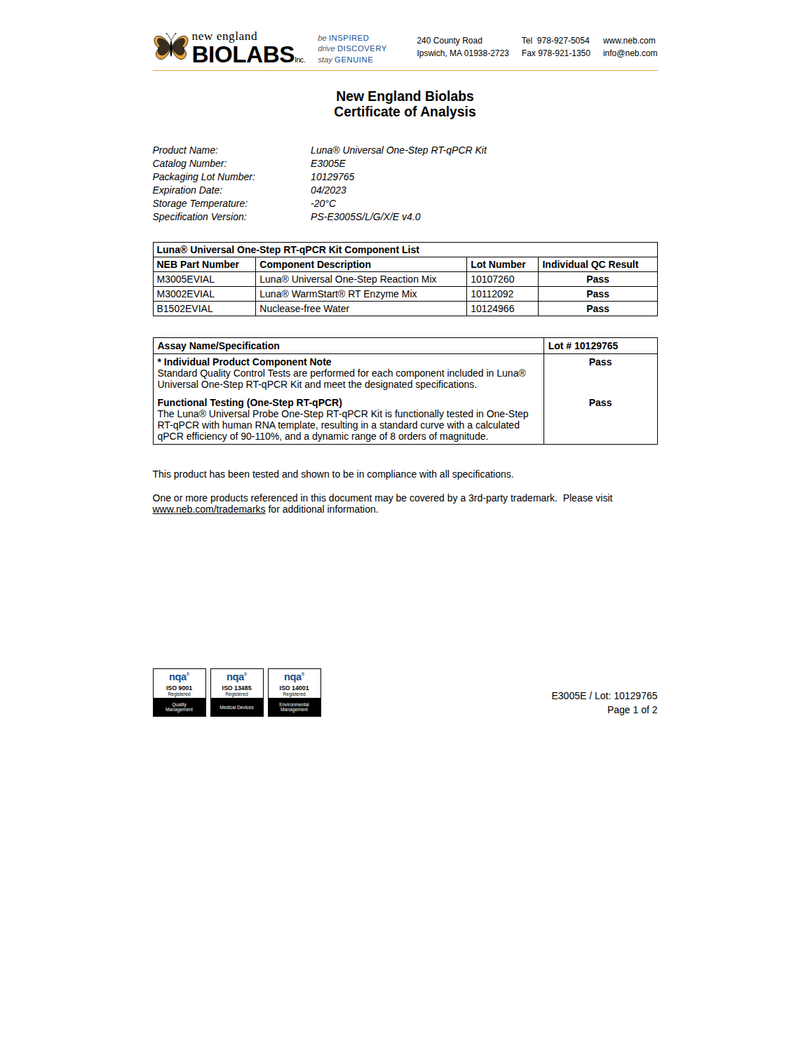new england
BIOLABSInc.
be INSPIRED
drive DISCOVERY
stay GENUINE
240 County Road
Ipswich, MA 01938-2723
Tel 978-927-5054
Fax 978-921-1350
www.neb.com
info@neb.com
New England BiolabsCertificate of Analysis
| Product Name: | Luna® Universal One-Step RT-qPCR Kit |
| Catalog Number: | E3005E |
| Packaging Lot Number: | 10129765 |
| Expiration Date: | 04/2023 |
| Storage Temperature: | -20°C |
| Specification Version: | PS-E3005S/L/G/X/E v4.0 |
| Luna® Universal One-Step RT-qPCR Kit Component List |
| --- |
| NEB Part Number | Component Description | Lot Number | Individual QC Result |
| M3005EVIAL | Luna® Universal One-Step Reaction Mix | 10107260 | Pass |
| M3002EVIAL | Luna® WarmStart® RT Enzyme Mix | 10112092 | Pass |
| B1502EVIAL | Nuclease-free Water | 10124966 | Pass |
| Assay Name/Specification | Lot # 10129765 |
| --- | --- |
| * Individual Product Component Note Standard Quality Control Tests are performed for each component included in Luna® Universal One-Step RT-qPCR Kit and meet the designated specifications. Functional Testing (One-Step RT-qPCR) The Luna® Universal Probe One-Step RT-qPCR Kit is functionally tested in One-Step RT-qPCR with human RNA template, resulting in a standard curve with a calculated qPCR efficiency of 90-110%, and a dynamic range of 8 orders of magnitude. | Pass Pass |
This product has been tested and shown to be in compliance with all specifications.
One or more products referenced in this document may be covered by a 3rd-party trademark. Please visit www.neb.com/trademarks for additional information.
nqa®
ISO 9001
Registered
Quality
Management
nqa®
ISO 13485
Registered
Medical Devices
nqa®
ISO 14001
Registered
Environmental
Management
E3005E / Lot: 10129765
Page 1 of 2